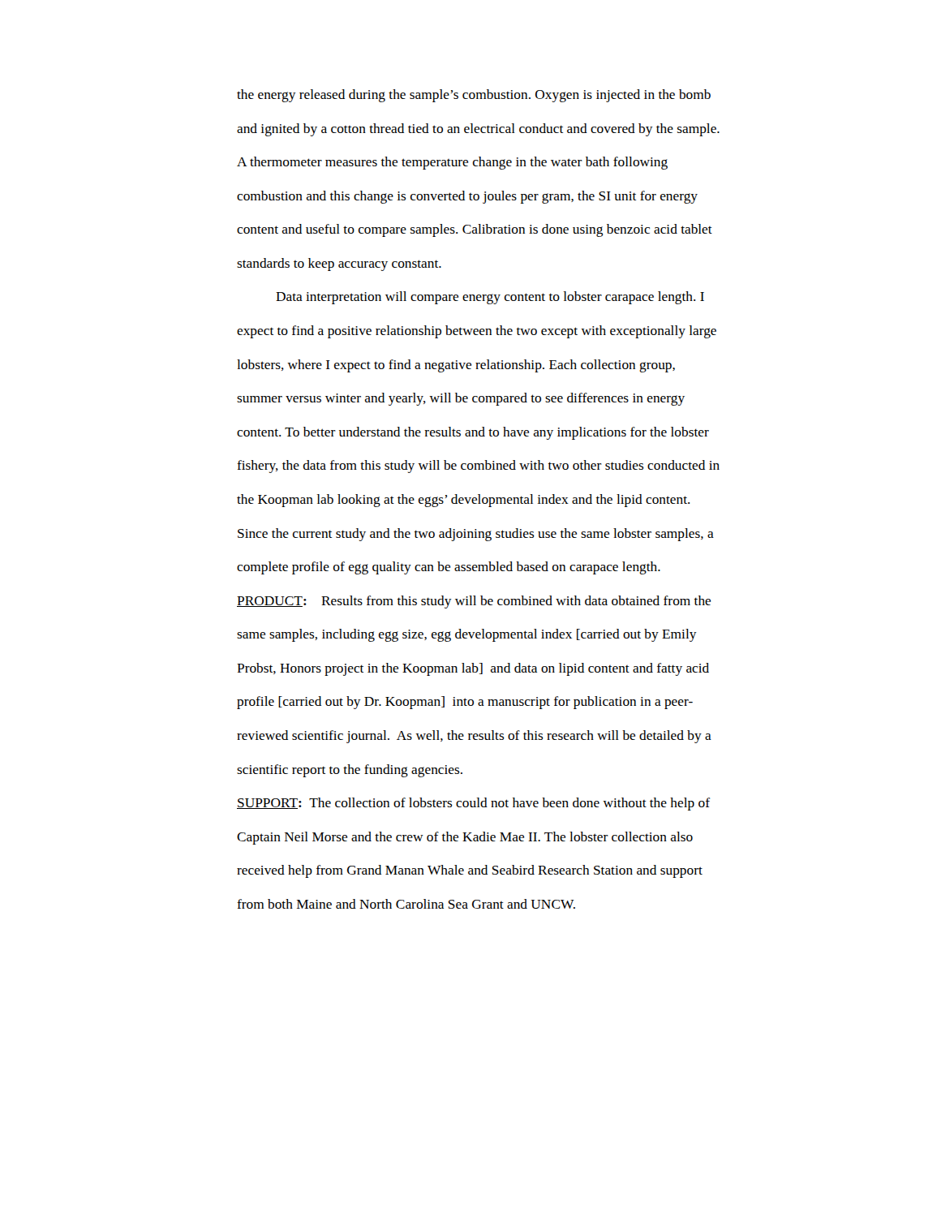the energy released during the sample’s combustion. Oxygen is injected in the bomb and ignited by a cotton thread tied to an electrical conduct and covered by the sample. A thermometer measures the temperature change in the water bath following combustion and this change is converted to joules per gram, the SI unit for energy content and useful to compare samples. Calibration is done using benzoic acid tablet standards to keep accuracy constant.
Data interpretation will compare energy content to lobster carapace length. I expect to find a positive relationship between the two except with exceptionally large lobsters, where I expect to find a negative relationship. Each collection group, summer versus winter and yearly, will be compared to see differences in energy content. To better understand the results and to have any implications for the lobster fishery, the data from this study will be combined with two other studies conducted in the Koopman lab looking at the eggs’ developmental index and the lipid content. Since the current study and the two adjoining studies use the same lobster samples, a complete profile of egg quality can be assembled based on carapace length.
PRODUCT: Results from this study will be combined with data obtained from the same samples, including egg size, egg developmental index [carried out by Emily Probst, Honors project in the Koopman lab] and data on lipid content and fatty acid profile [carried out by Dr. Koopman] into a manuscript for publication in a peer-reviewed scientific journal. As well, the results of this research will be detailed by a scientific report to the funding agencies.
SUPPORT: The collection of lobsters could not have been done without the help of Captain Neil Morse and the crew of the Kadie Mae II. The lobster collection also received help from Grand Manan Whale and Seabird Research Station and support from both Maine and North Carolina Sea Grant and UNCW.